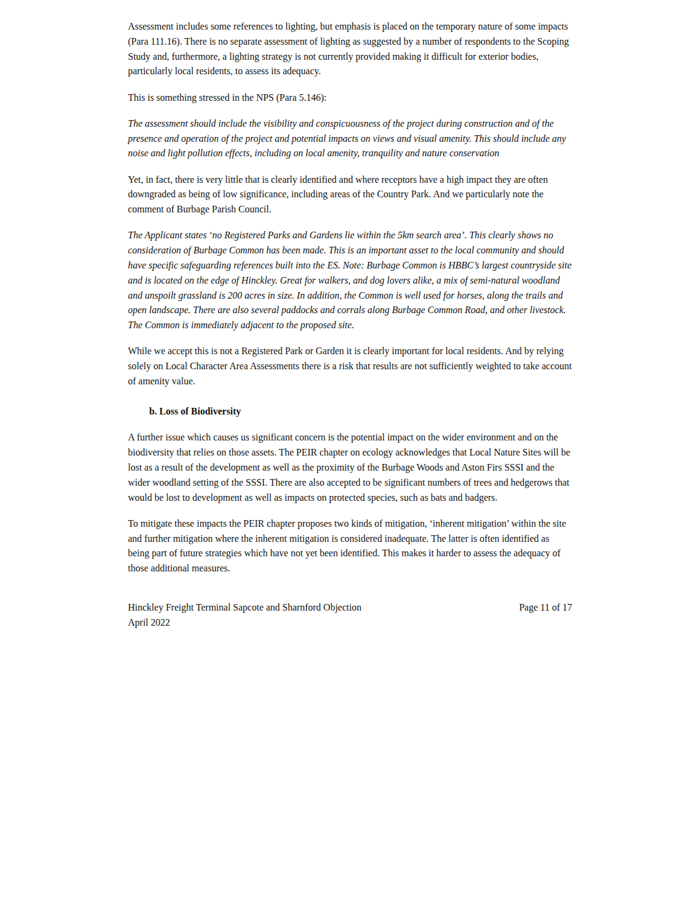Assessment includes some references to lighting, but emphasis is placed on the temporary nature of some impacts (Para 111.16). There is no separate assessment of lighting as suggested by a number of respondents to the Scoping Study and, furthermore, a lighting strategy is not currently provided making it difficult for exterior bodies, particularly local residents, to assess its adequacy.
This is something stressed in the NPS (Para 5.146):
The assessment should include the visibility and conspicuousness of the project during construction and of the presence and operation of the project and potential impacts on views and visual amenity. This should include any noise and light pollution effects, including on local amenity, tranquility and nature conservation
Yet, in fact, there is very little that is clearly identified and where receptors have a high impact they are often downgraded as being of low significance, including areas of the Country Park. And we particularly note the comment of Burbage Parish Council.
The Applicant states ‘no Registered Parks and Gardens lie within the 5km search area’. This clearly shows no consideration of Burbage Common has been made. This is an important asset to the local community and should have specific safeguarding references built into the ES. Note: Burbage Common is HBBC’s largest countryside site and is located on the edge of Hinckley. Great for walkers, and dog lovers alike, a mix of semi-natural woodland and unspoilt grassland is 200 acres in size. In addition, the Common is well used for horses, along the trails and open landscape. There are also several paddocks and corrals along Burbage Common Road, and other livestock. The Common is immediately adjacent to the proposed site.
While we accept this is not a Registered Park or Garden it is clearly important for local residents. And by relying solely on Local Character Area Assessments there is a risk that results are not sufficiently weighted to take account of amenity value.
b. Loss of Biodiversity
A further issue which causes us significant concern is the potential impact on the wider environment and on the biodiversity that relies on those assets. The PEIR chapter on ecology acknowledges that Local Nature Sites will be lost as a result of the development as well as the proximity of the Burbage Woods and Aston Firs SSSI and the wider woodland setting of the SSSI. There are also accepted to be significant numbers of trees and hedgerows that would be lost to development as well as impacts on protected species, such as bats and badgers.
To mitigate these impacts the PEIR chapter proposes two kinds of mitigation, ‘inherent mitigation’ within the site and further mitigation where the inherent mitigation is considered inadequate. The latter is often identified as being part of future strategies which have not yet been identified. This makes it harder to assess the adequacy of those additional measures.
Hinckley Freight Terminal Sapcote and Sharnford Objection
April 2022
Page 11 of 17